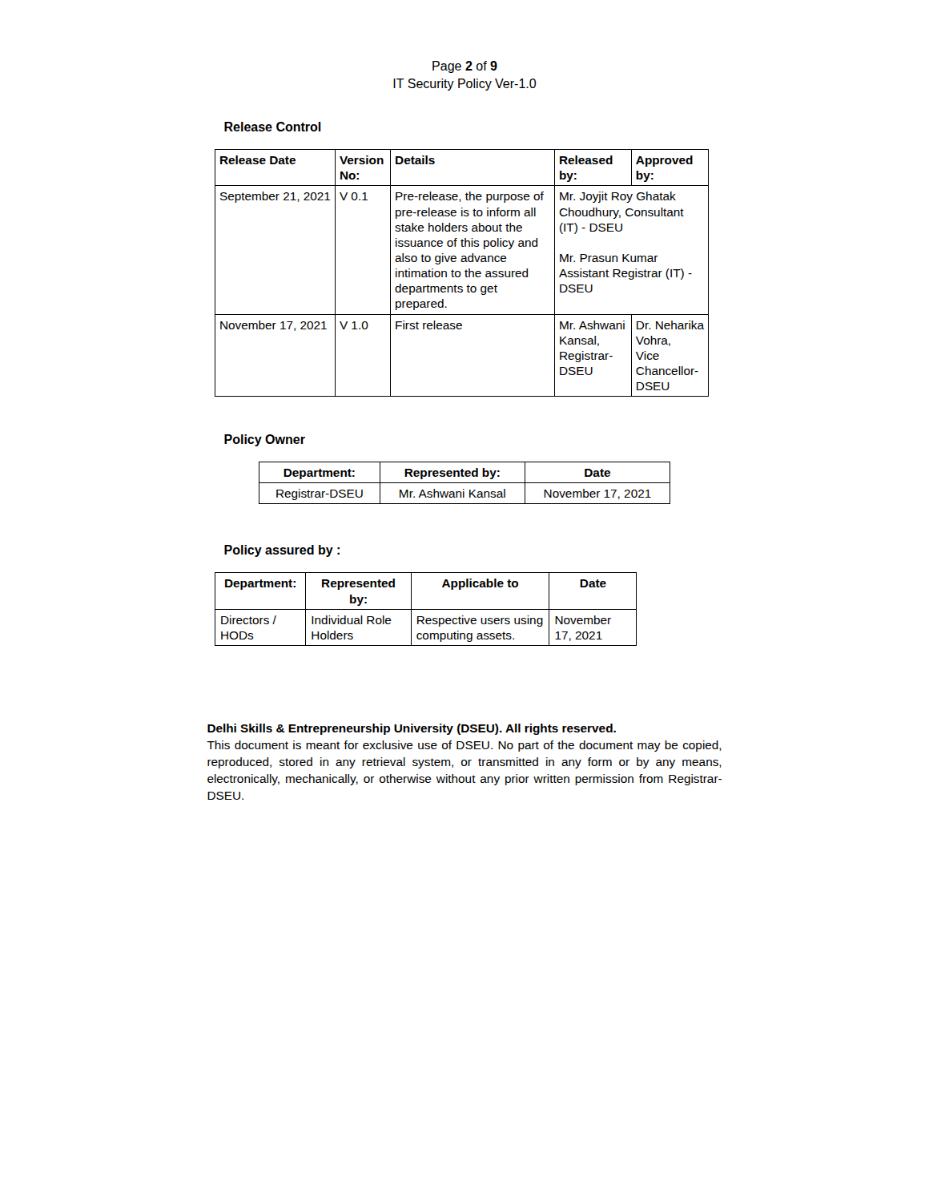Page 2 of 9
IT Security Policy Ver-1.0
Release Control
| Release Date | Version No: | Details | Released by: | Approved by: |
| --- | --- | --- | --- | --- |
| September 21, 2021 | V 0.1 | Pre-release, the purpose of pre-release is to inform all stake holders about the issuance of this policy and also to give advance intimation to the assured departments to get prepared. | Mr. Joyjit Roy Ghatak Choudhury, Consultant (IT) - DSEU Mr. Prasun Kumar Assistant Registrar (IT) - DSEU |
| November 17, 2021 | V 1.0 | First release | Mr. Ashwani Kansal, Registrar-DSEU | Dr. Neharika Vohra, Vice Chancellor-DSEU |
Policy Owner
| Department: | Represented by: | Date |
| --- | --- | --- |
| Registrar-DSEU | Mr. Ashwani Kansal | November 17, 2021 |
Policy assured by :
| Department: | Represented by: | Applicable to | Date |
| --- | --- | --- | --- |
| Directors / HODs | Individual Role Holders | Respective users using computing assets. | November 17, 2021 |
Delhi Skills & Entrepreneurship University (DSEU). All rights reserved.
This document is meant for exclusive use of DSEU. No part of the document may be copied, reproduced, stored in any retrieval system, or transmitted in any form or by any means, electronically, mechanically, or otherwise without any prior written permission from Registrar-DSEU.